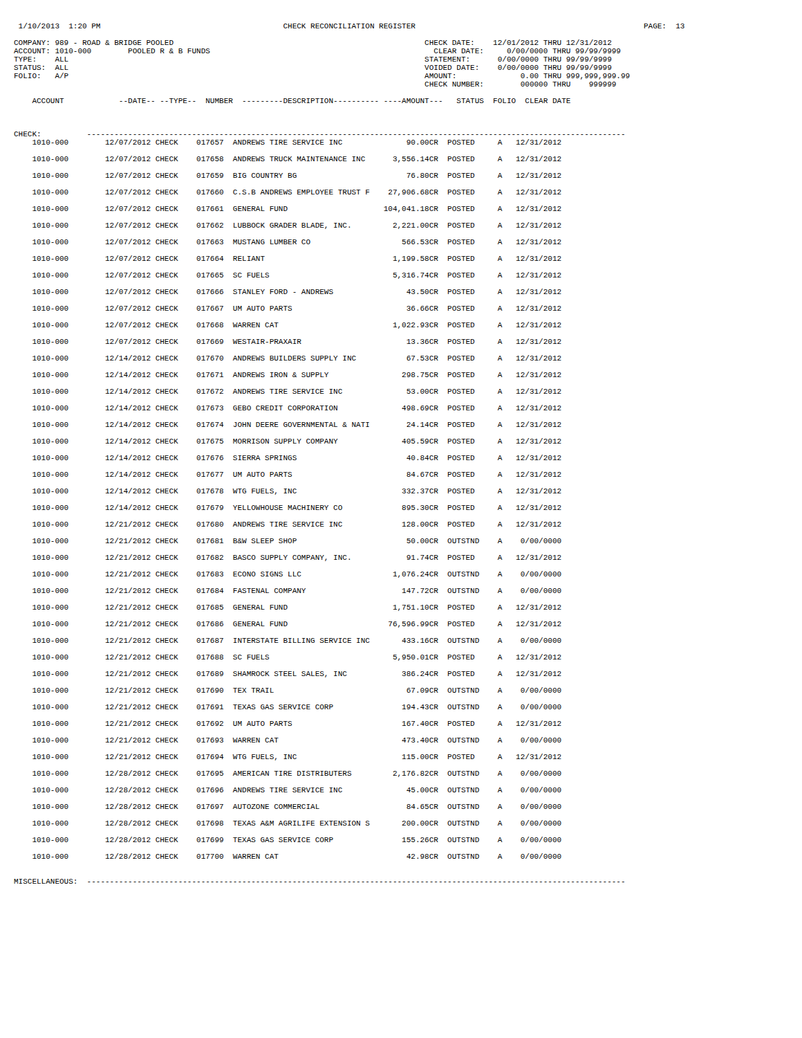1/10/2013 1:20 PM CHECK RECONCILIATION REGISTER PAGE: 13 COMPANY: 989 - ROAD & BRIDGE POOLED CHECK DATE: 12/01/2012 THRU 12/31/2012 ACCOUNT: 1010-000 POOLED R & B FUNDS CLEAR DATE: 0/00/0000 THRU 99/99/9999 TYPE: ALL STATEMENT: 0/00/0000 THRU 99/99/9999 STATUS: ALL VOIDED DATE: 0/00/0000 THRU 99/99/9999 FOLIO: A/P AMOUNT: 0.00 THRU 999,999,999.99 CHECK NUMBER: 000000 THRU 999999 ACCOUNT --DATE-- --TYPE-- NUMBER ---------DESCRIPTION---------- ----AMOUNT--- STATUS FOLIO CLEAR DATE CHECK: ---------------------------------------------------------------------------------------------------------------------- 1010-000 12/07/2012 CHECK 017657 ANDREWS TIRE SERVICE INC 90.00CR POSTED A 12/31/2012 1010-000 12/07/2012 CHECK 017658 ANDREWS TRUCK MAINTENANCE INC 3,556.14CR POSTED A 12/31/2012 1010-000 12/07/2012 CHECK 017659 BIG COUNTRY BG 76.80CR POSTED A 12/31/2012 1010-000 12/07/2012 CHECK 017660 C.S.B ANDREWS EMPLOYEE TRUST F 27,906.68CR POSTED A 12/31/2012 1010-000 12/07/2012 CHECK 017661 GENERAL FUND 104,041.18CR POSTED A 12/31/2012 1010-000 12/07/2012 CHECK 017662 LUBBOCK GRADER BLADE, INC. 2,221.00CR POSTED A 12/31/2012 1010-000 12/07/2012 CHECK 017663 MUSTANG LUMBER CO 566.53CR POSTED A 12/31/2012 1010-000 12/07/2012 CHECK 017664 RELIANT 1,199.58CR POSTED A 12/31/2012 1010-000 12/07/2012 CHECK 017665 SC FUELS 5,316.74CR POSTED A 12/31/2012 1010-000 12/07/2012 CHECK 017666 STANLEY FORD - ANDREWS 43.50CR POSTED A 12/31/2012 1010-000 12/07/2012 CHECK 017667 UM AUTO PARTS 36.66CR POSTED A 12/31/2012 1010-000 12/07/2012 CHECK 017668 WARREN CAT 1,022.93CR POSTED A 12/31/2012 1010-000 12/07/2012 CHECK 017669 WESTAIR-PRAXAIR 13.36CR POSTED A 12/31/2012 1010-000 12/14/2012 CHECK 017670 ANDREWS BUILDERS SUPPLY INC 67.53CR POSTED A 12/31/2012 1010-000 12/14/2012 CHECK 017671 ANDREWS IRON & SUPPLY 298.75CR POSTED A 12/31/2012 1010-000 12/14/2012 CHECK 017672 ANDREWS TIRE SERVICE INC 53.00CR POSTED A 12/31/2012 1010-000 12/14/2012 CHECK 017673 GEBO CREDIT CORPORATION 498.69CR POSTED A 12/31/2012 1010-000 12/14/2012 CHECK 017674 JOHN DEERE GOVERNMENTAL & NATI 24.14CR POSTED A 12/31/2012 1010-000 12/14/2012 CHECK 017675 MORRISON SUPPLY COMPANY 405.59CR POSTED A 12/31/2012 1010-000 12/14/2012 CHECK 017676 SIERRA SPRINGS 40.84CR POSTED A 12/31/2012 1010-000 12/14/2012 CHECK 017677 UM AUTO PARTS 84.67CR POSTED A 12/31/2012 1010-000 12/14/2012 CHECK 017678 WTG FUELS, INC 332.37CR POSTED A 12/31/2012 1010-000 12/14/2012 CHECK 017679 YELLOWHOUSE MACHINERY CO 895.30CR POSTED A 12/31/2012 1010-000 12/21/2012 CHECK 017680 ANDREWS TIRE SERVICE INC 128.00CR POSTED A 12/31/2012 1010-000 12/21/2012 CHECK 017681 B&W SLEEP SHOP 50.00CR OUTSTND A 0/00/0000 1010-000 12/21/2012 CHECK 017682 BASCO SUPPLY COMPANY, INC. 91.74CR POSTED A 12/31/2012 1010-000 12/21/2012 CHECK 017683 ECONO SIGNS LLC 1,076.24CR OUTSTND A 0/00/0000 1010-000 12/21/2012 CHECK 017684 FASTENAL COMPANY 147.72CR OUTSTND A 0/00/0000 1010-000 12/21/2012 CHECK 017685 GENERAL FUND 1,751.10CR POSTED A 12/31/2012 1010-000 12/21/2012 CHECK 017686 GENERAL FUND 76,596.99CR POSTED A 12/31/2012 1010-000 12/21/2012 CHECK 017687 INTERSTATE BILLING SERVICE INC 433.16CR OUTSTND A 0/00/0000 1010-000 12/21/2012 CHECK 017688 SC FUELS 5,950.01CR POSTED A 12/31/2012 1010-000 12/21/2012 CHECK 017689 SHAMROCK STEEL SALES, INC 386.24CR POSTED A 12/31/2012 1010-000 12/21/2012 CHECK 017690 TEX TRAIL 67.09CR OUTSTND A 0/00/0000 1010-000 12/21/2012 CHECK 017691 TEXAS GAS SERVICE CORP 194.43CR OUTSTND A 0/00/0000 1010-000 12/21/2012 CHECK 017692 UM AUTO PARTS 167.40CR POSTED A 12/31/2012 1010-000 12/21/2012 CHECK 017693 WARREN CAT 473.40CR OUTSTND A 0/00/0000 1010-000 12/21/2012 CHECK 017694 WTG FUELS, INC 115.00CR POSTED A 12/31/2012 1010-000 12/28/2012 CHECK 017695 AMERICAN TIRE DISTRIBUTERS 2,176.82CR OUTSTND A 0/00/0000 1010-000 12/28/2012 CHECK 017696 ANDREWS TIRE SERVICE INC 45.00CR OUTSTND A 0/00/0000 1010-000 12/28/2012 CHECK 017697 AUTOZONE COMMERCIAL 84.65CR OUTSTND A 0/00/0000 1010-000 12/28/2012 CHECK 017698 TEXAS A&M AGRILIFE EXTENSION S 200.00CR OUTSTND A 0/00/0000 1010-000 12/28/2012 CHECK 017699 TEXAS GAS SERVICE CORP 155.26CR OUTSTND A 0/00/0000 1010-000 12/28/2012 CHECK 017700 WARREN CAT 42.98CR OUTSTND A 0/00/0000 MISCELLANEOUS: ----------------------------------------------------------------------------------------------------------------------